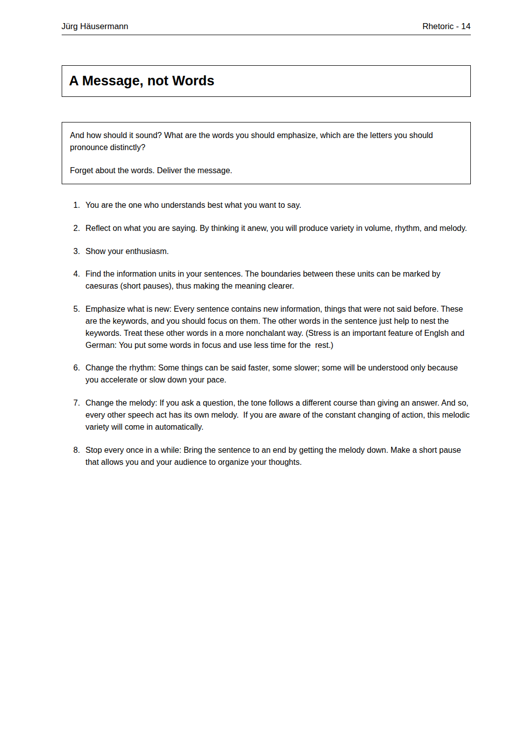Jürg Häusermann Rhetoric - 14
A Message, not Words
And how should it sound? What are the words you should emphasize, which are the letters you should pronounce distinctly?
Forget about the words. Deliver the message.
You are the one who understands best what you want to say.
Reflect on what you are saying. By thinking it anew, you will produce variety in volume, rhythm, and melody.
Show your enthusiasm.
Find the information units in your sentences. The boundaries between these units can be marked by caesuras (short pauses), thus making the meaning clearer.
Emphasize what is new: Every sentence contains new information, things that were not said before. These are the keywords, and you should focus on them. The other words in the sentence just help to nest the keywords. Treat these other words in a more nonchalant way. (Stress is an important feature of Englsh and German: You put some words in focus and use less time for the rest.)
Change the rhythm: Some things can be said faster, some slower; some will be understood only because you accelerate or slow down your pace.
Change the melody: If you ask a question, the tone follows a different course than giving an answer. And so, every other speech act has its own melody. If you are aware of the constant changing of action, this melodic variety will come in automatically.
Stop every once in a while: Bring the sentence to an end by getting the melody down. Make a short pause that allows you and your audience to organize your thoughts.